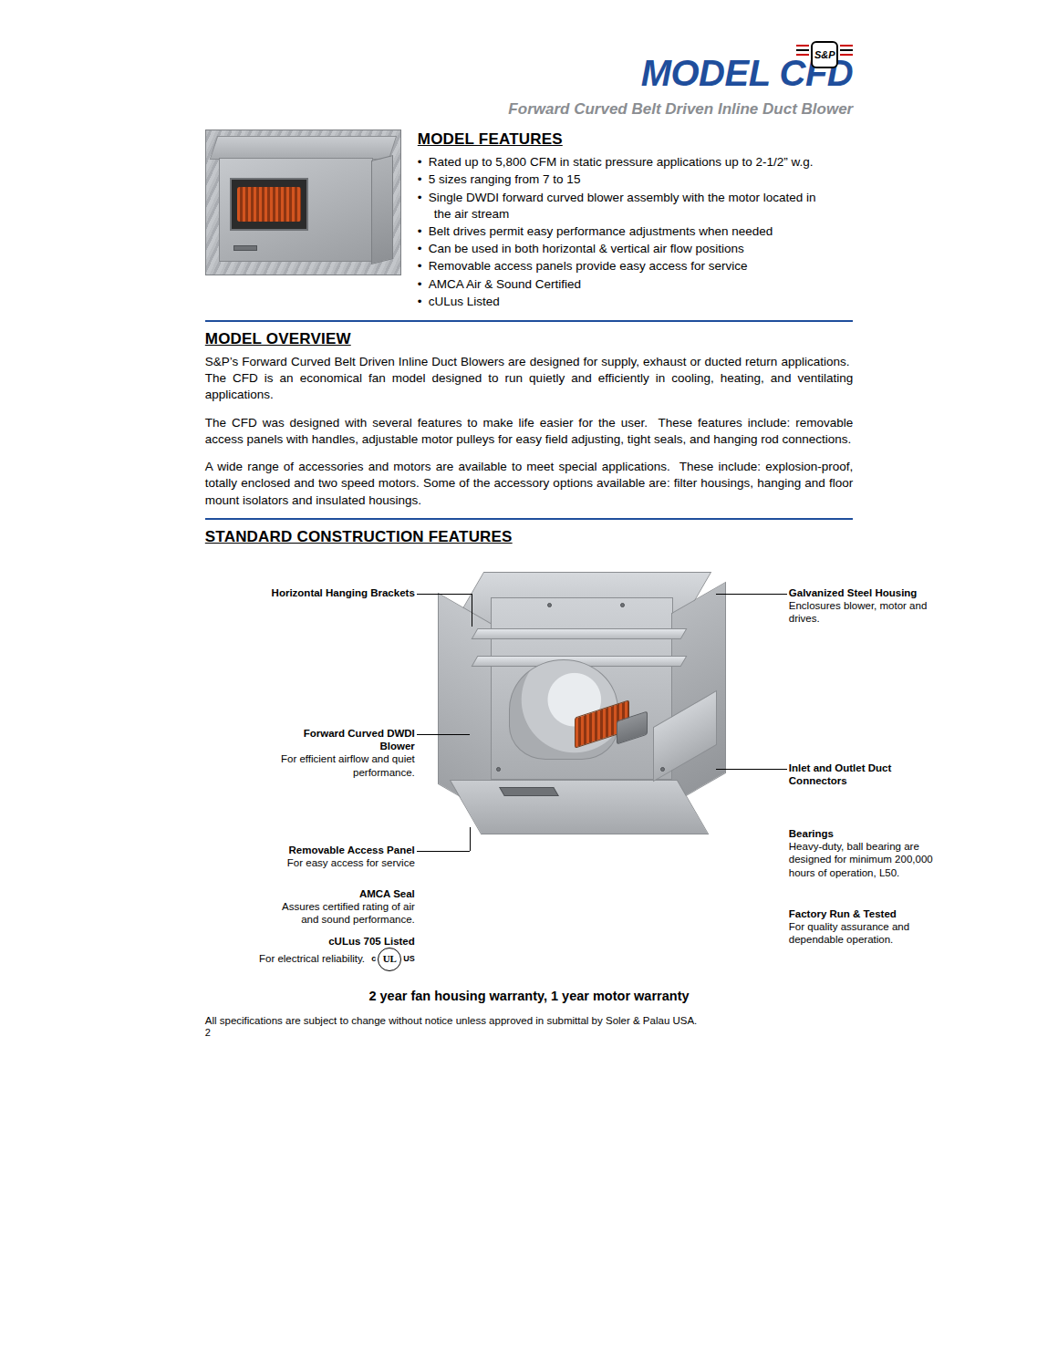S&P
MODEL CFD
Forward Curved Belt Driven Inline Duct Blower
MODEL FEATURES
Rated up to 5,800 CFM in static pressure applications up to 2-1/2” w.g.
5 sizes ranging from 7 to 15
Single DWDI forward curved blower assembly with the motor located inthe air stream
Belt drives permit easy performance adjustments when needed
Can be used in both horizontal & vertical air flow positions
Removable access panels provide easy access for service
AMCA Air & Sound Certified
cULus Listed
MODEL OVERVIEW
S&P’s Forward Curved Belt Driven Inline Duct Blowers are designed for supply, exhaust or ducted return applications. The CFD is an economical fan model designed to run quietly and efficiently in cooling, heating, and ventilating applications.
The CFD was designed with several features to make life easier for the user. These features include: removable access panels with handles, adjustable motor pulleys for easy field adjusting, tight seals, and hanging rod connections.
A wide range of accessories and motors are available to meet special applications. These include: explosion-proof, totally enclosed and two speed motors. Some of the accessory options available are: filter housings, hanging and floor mount isolators and insulated housings.
STANDARD CONSTRUCTION FEATURES
Horizontal Hanging Brackets
Forward Curved DWDI
Blower
For efficient airflow and quiet
performance.
Removable Access Panel
For easy access for service
AMCA Seal
Assures certified rating of air
and sound performance.
cULus 705 Listed
For electrical reliability. c UL US
Galvanized Steel Housing
Enclosures blower, motor and
drives.
Inlet and Outlet Duct
Connectors
Bearings
Heavy-duty, ball bearing are
designed for minimum 200,000
hours of operation, L50.
Factory Run & Tested
For quality assurance and
dependable operation.
2 year fan housing warranty, 1 year motor warranty
All specifications are subject to change without notice unless approved in submittal by Soler & Palau USA.
2